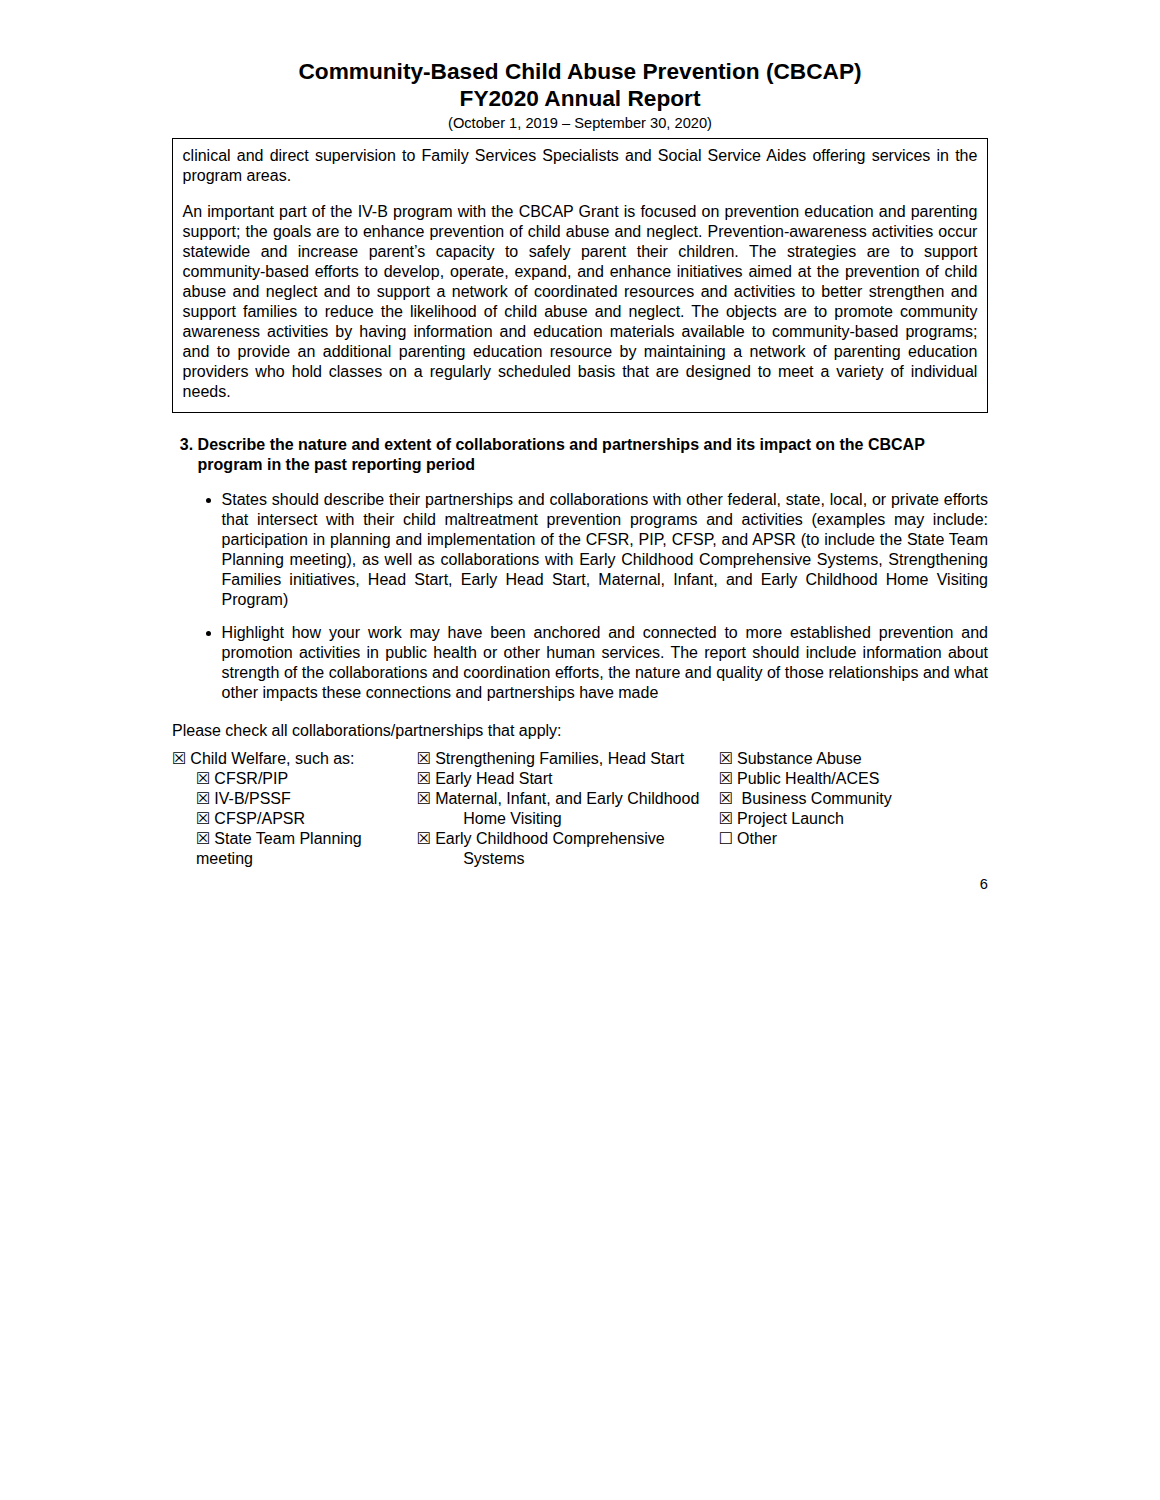Community-Based Child Abuse Prevention (CBCAP)
FY2020 Annual Report
(October 1, 2019 – September 30, 2020)
clinical and direct supervision to Family Services Specialists and Social Service Aides offering services in the program areas.
An important part of the IV-B program with the CBCAP Grant is focused on prevention education and parenting support; the goals are to enhance prevention of child abuse and neglect. Prevention-awareness activities occur statewide and increase parent’s capacity to safely parent their children. The strategies are to support community-based efforts to develop, operate, expand, and enhance initiatives aimed at the prevention of child abuse and neglect and to support a network of coordinated resources and activities to better strengthen and support families to reduce the likelihood of child abuse and neglect. The objects are to promote community awareness activities by having information and education materials available to community-based programs; and to provide an additional parenting education resource by maintaining a network of parenting education providers who hold classes on a regularly scheduled basis that are designed to meet a variety of individual needs.
Describe the nature and extent of collaborations and partnerships and its impact on the CBCAP program in the past reporting period
States should describe their partnerships and collaborations with other federal, state, local, or private efforts that intersect with their child maltreatment prevention programs and activities (examples may include: participation in planning and implementation of the CFSR, PIP, CFSP, and APSR (to include the State Team Planning meeting), as well as collaborations with Early Childhood Comprehensive Systems, Strengthening Families initiatives, Head Start, Early Head Start, Maternal, Infant, and Early Childhood Home Visiting Program)
Highlight how your work may have been anchored and connected to more established prevention and promotion activities in public health or other human services. The report should include information about strength of the collaborations and coordination efforts, the nature and quality of those relationships and what other impacts these connections and partnerships have made
Please check all collaborations/partnerships that apply:
| ☒ Child Welfare, such as: ☒ CFSR/PIP ☒ IV-B/PSSF ☒ CFSP/APSR ☒ State Team Planning meeting | ☒ Strengthening Families, Head Start ☒ Early Head Start ☒ Maternal, Infant, and Early Childhood Home Visiting ☒ Early Childhood Comprehensive Systems | ☒ Substance Abuse ☒ Public Health/ACES ☒ Business Community ☒ Project Launch ☐ Other |
6